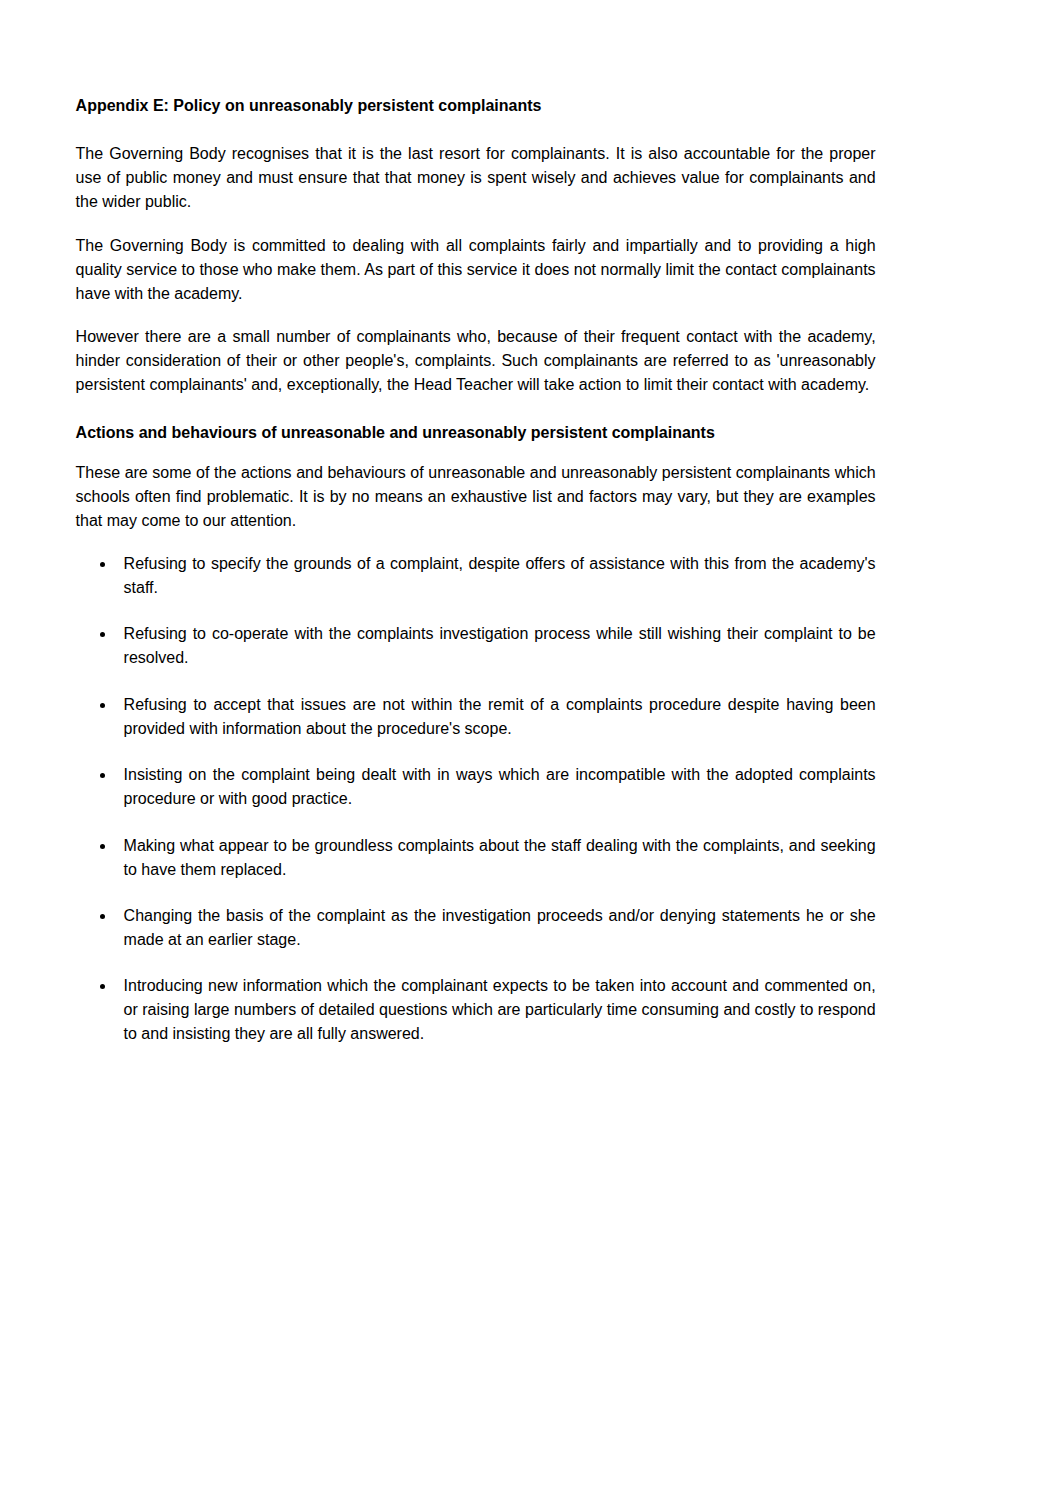Appendix E: Policy on unreasonably persistent complainants
The Governing Body recognises that it is the last resort for complainants. It is also accountable for the proper use of public money and must ensure that that money is spent wisely and achieves value for complainants and the wider public.
The Governing Body is committed to dealing with all complaints fairly and impartially and to providing a high quality service to those who make them. As part of this service it does not normally limit the contact complainants have with the academy.
However there are a small number of complainants who, because of their frequent contact with the academy, hinder consideration of their or other people's, complaints. Such complainants are referred to as 'unreasonably persistent complainants' and, exceptionally, the Head Teacher will take action to limit their contact with academy.
Actions and behaviours of unreasonable and unreasonably persistent complainants
These are some of the actions and behaviours of unreasonable and unreasonably persistent complainants which schools often find problematic. It is by no means an exhaustive list and factors may vary, but they are examples that may come to our attention.
Refusing to specify the grounds of a complaint, despite offers of assistance with this from the academy's staff.
Refusing to co-operate with the complaints investigation process while still wishing their complaint to be resolved.
Refusing to accept that issues are not within the remit of a complaints procedure despite having been provided with information about the procedure's scope.
Insisting on the complaint being dealt with in ways which are incompatible with the adopted complaints procedure or with good practice.
Making what appear to be groundless complaints about the staff dealing with the complaints, and seeking to have them replaced.
Changing the basis of the complaint as the investigation proceeds and/or denying statements he or she made at an earlier stage.
Introducing new information which the complainant expects to be taken into account and commented on, or raising large numbers of detailed questions which are particularly time consuming and costly to respond to and insisting they are all fully answered.